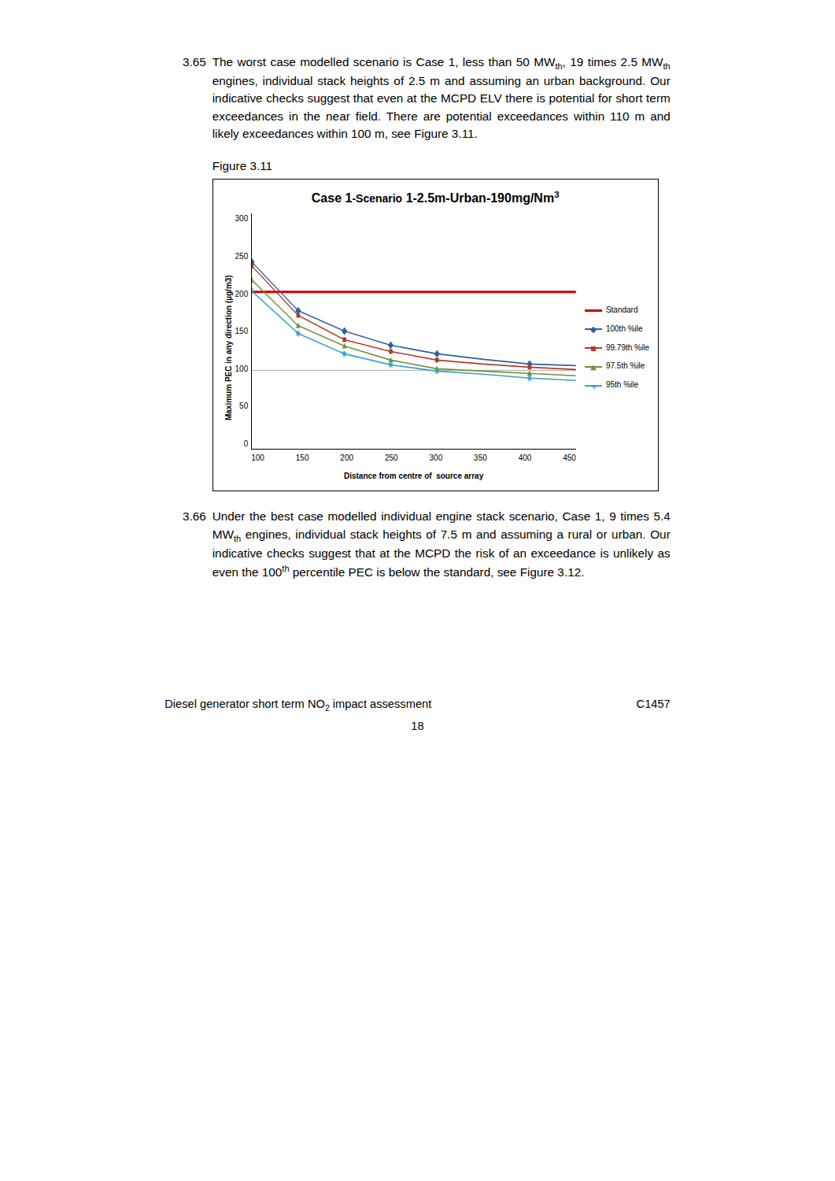3.65
The worst case modelled scenario is Case 1, less than 50 MWth, 19 times 2.5 MWth engines, individual stack heights of 2.5 m and assuming an urban background. Our indicative checks suggest that even at the MCPD ELV there is potential for short term exceedances in the near field. There are potential exceedances within 110 m and likely exceedances within 100 m, see Figure 3.11.
Figure 3.11
Case 1-Scenario 1-2.5m-Urban-190mg/Nm3
Maximum PEC in any direction (µg/m3)
300
250
200
150
100
50
0
100150200250300350400450
Distance from centre of source array
Standard
100th %ile
99.79th %ile
97.5th %ile
✳95th %ile
3.66
Under the best case modelled individual engine stack scenario, Case 1, 9 times 5.4 MWth engines, individual stack heights of 7.5 m and assuming a rural or urban. Our indicative checks suggest that at the MCPD the risk of an exceedance is unlikely as even the 100th percentile PEC is below the standard, see Figure 3.12.
Diesel generator short term NO2 impact assessment C1457
18